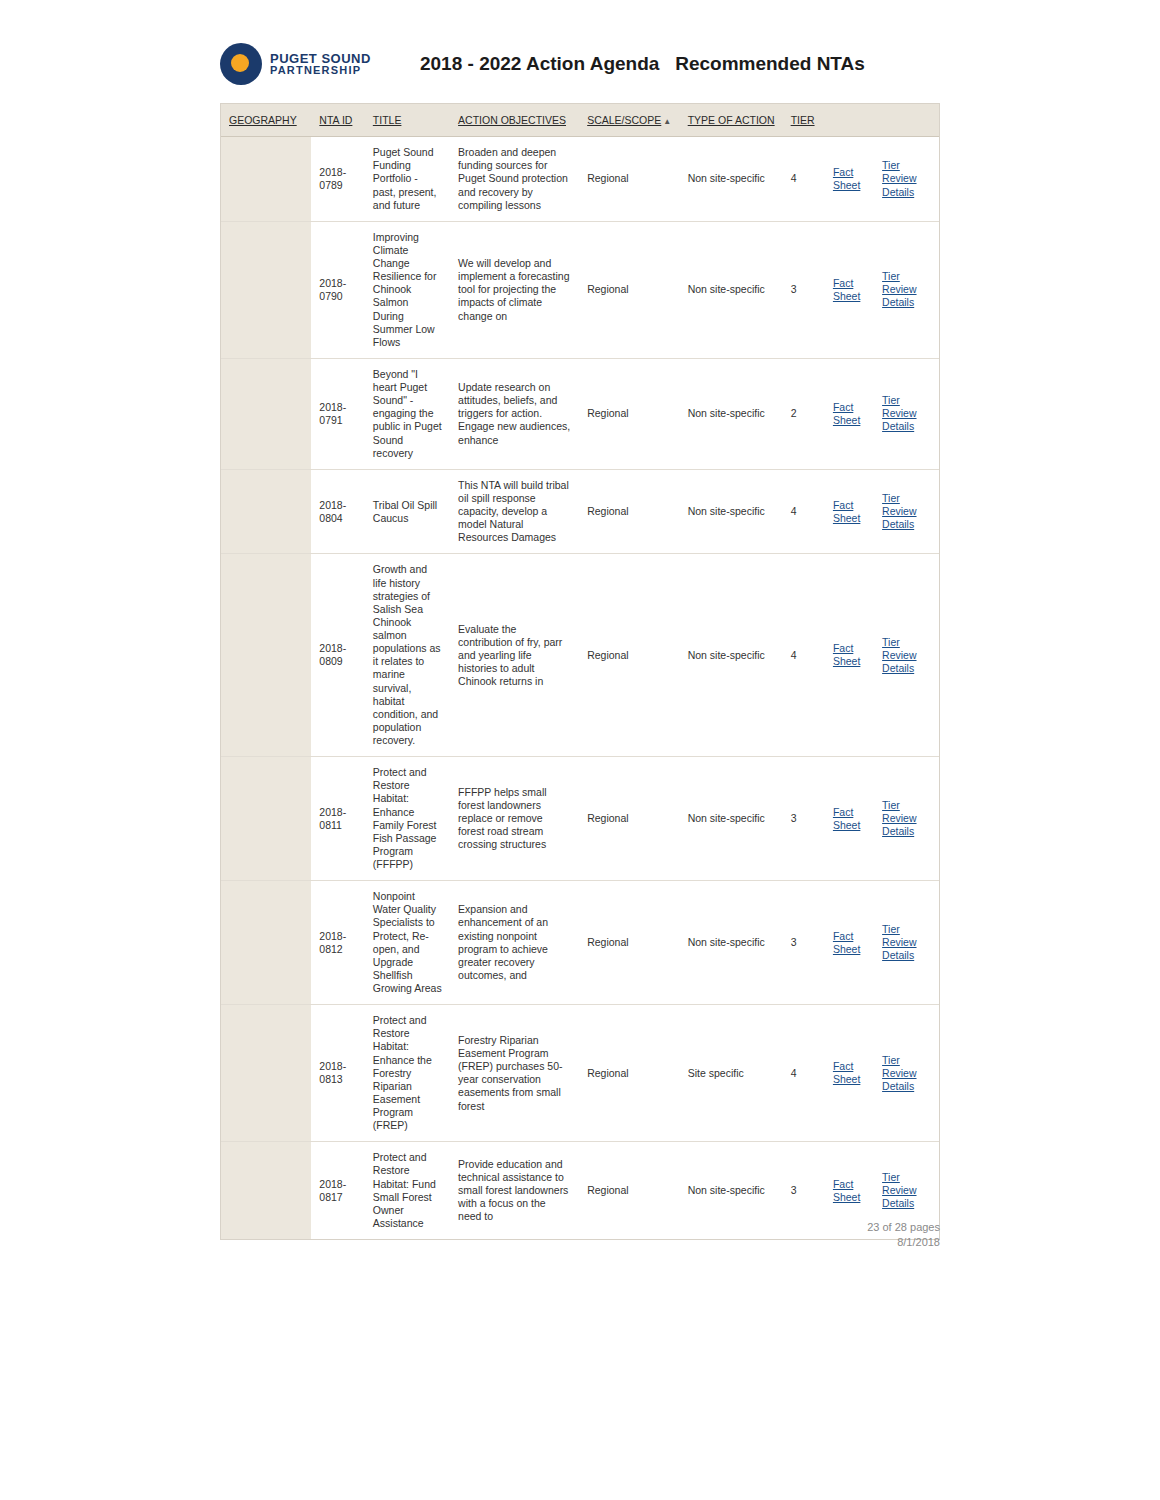PUGET SOUND PARTNERSHIP
2018 - 2022 Action Agenda Recommended NTAs
| GEOGRAPHY | NTA ID | TITLE | ACTION OBJECTIVES | SCALE/SCOPE ▲ | TYPE OF ACTION | TIER | | |
| --- | --- | --- | --- | --- | --- | --- | --- | --- |
| | 2018-0789 | Puget Sound Funding Portfolio - past, present, and future | Broaden and deepen funding sources for Puget Sound protection and recovery by compiling lessons | Regional | Non site-specific | 4 | Fact Sheet | Tier Review Details |
| | 2018-0790 | Improving Climate Change Resilience for Chinook Salmon During Summer Low Flows | We will develop and implement a forecasting tool for projecting the impacts of climate change on | Regional | Non site-specific | 3 | Fact Sheet | Tier Review Details |
| | 2018-0791 | Beyond "I heart Puget Sound" - engaging the public in Puget Sound recovery | Update research on attitudes, beliefs, and triggers for action. Engage new audiences, enhance | Regional | Non site-specific | 2 | Fact Sheet | Tier Review Details |
| | 2018-0804 | Tribal Oil Spill Caucus | This NTA will build tribal oil spill response capacity, develop a model Natural Resources Damages | Regional | Non site-specific | 4 | Fact Sheet | Tier Review Details |
| | 2018-0809 | Growth and life history strategies of Salish Sea Chinook salmon populations as it relates to marine survival, habitat condition, and population recovery. | Evaluate the contribution of fry, parr and yearling life histories to adult Chinook returns in | Regional | Non site-specific | 4 | Fact Sheet | Tier Review Details |
| | 2018-0811 | Protect and Restore Habitat: Enhance Family Forest Fish Passage Program (FFFPP) | FFFPP helps small forest landowners replace or remove forest road stream crossing structures | Regional | Non site-specific | 3 | Fact Sheet | Tier Review Details |
| | 2018-0812 | Nonpoint Water Quality Specialists to Protect, Re-open, and Upgrade Shellfish Growing Areas | Expansion and enhancement of an existing nonpoint program to achieve greater recovery outcomes, and | Regional | Non site-specific | 3 | Fact Sheet | Tier Review Details |
| | 2018-0813 | Protect and Restore Habitat: Enhance the Forestry Riparian Easement Program (FREP) | Forestry Riparian Easement Program (FREP) purchases 50-year conservation easements from small forest | Regional | Site specific | 4 | Fact Sheet | Tier Review Details |
| | 2018-0817 | Protect and Restore Habitat: Fund Small Forest Owner Assistance | Provide education and technical assistance to small forest landowners with a focus on the need to | Regional | Non site-specific | 3 | Fact Sheet | Tier Review Details |
23 of 28 pages
8/1/2018